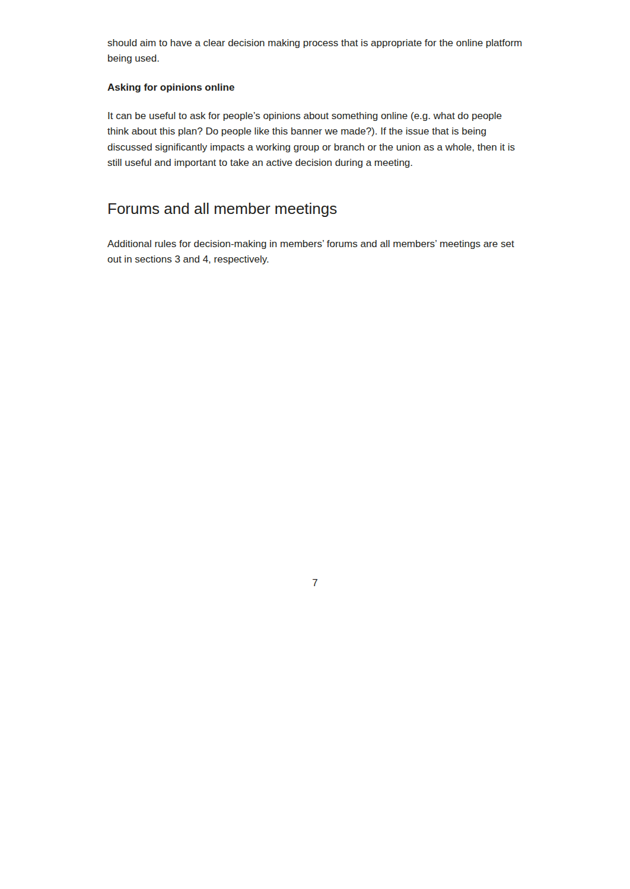should aim to have a clear decision making process that is appropriate for the online platform being used.
Asking for opinions online
It can be useful to ask for people’s opinions about something online (e.g. what do people think about this plan? Do people like this banner we made?). If the issue that is being discussed significantly impacts a working group or branch or the union as a whole, then it is still useful and important to take an active decision during a meeting.
Forums and all member meetings
Additional rules for decision-making in members’ forums and all members’ meetings are set out in sections 3 and 4, respectively.
7